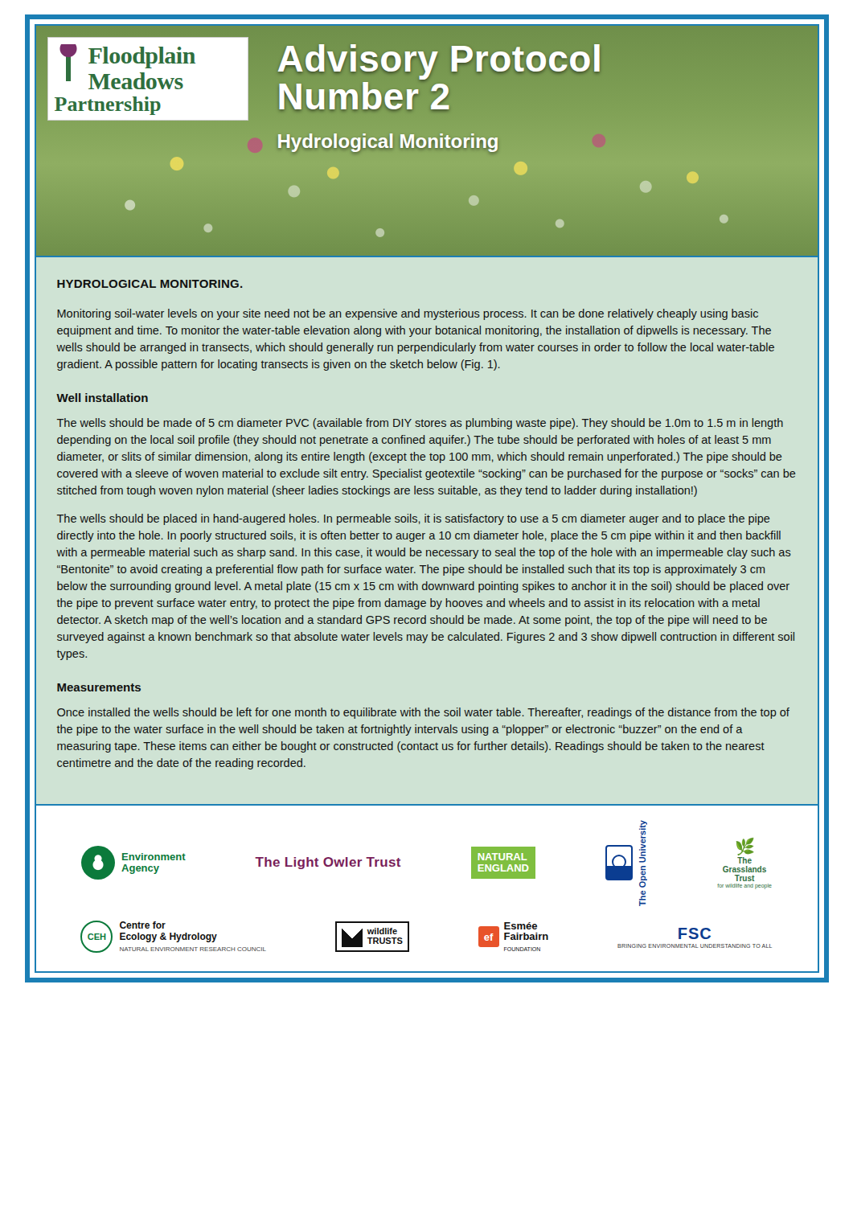Floodplain Meadows
Partnership
Advisory Protocol
Number 2
Hydrological Monitoring
HYDROLOGICAL MONITORING.
Monitoring soil-water levels on your site need not be an expensive and mysterious process. It can be done relatively cheaply using basic equipment and time. To monitor the water-table elevation along with your botanical monitoring, the installation of dipwells is necessary. The wells should be arranged in transects, which should generally run perpendicularly from water courses in order to follow the local water-table gradient. A possible pattern for locating transects is given on the sketch below (Fig. 1).
Well installation
The wells should be made of 5 cm diameter PVC (available from DIY stores as plumbing waste pipe). They should be 1.0m to 1.5 m in length depending on the local soil profile (they should not penetrate a confined aquifer.) The tube should be perforated with holes of at least 5 mm diameter, or slits of similar dimension, along its entire length (except the top 100 mm, which should remain unperforated.) The pipe should be covered with a sleeve of woven material to exclude silt entry. Specialist geotextile “socking” can be purchased for the purpose or “socks” can be stitched from tough woven nylon material (sheer ladies stockings are less suitable, as they tend to ladder during installation!)
The wells should be placed in hand-augered holes. In permeable soils, it is satisfactory to use a 5 cm diameter auger and to place the pipe directly into the hole. In poorly structured soils, it is often better to auger a 10 cm diameter hole, place the 5 cm pipe within it and then backfill with a permeable material such as sharp sand. In this case, it would be necessary to seal the top of the hole with an impermeable clay such as “Bentonite” to avoid creating a preferential flow path for surface water. The pipe should be installed such that its top is approximately 3 cm below the surrounding ground level. A metal plate (15 cm x 15 cm with downward pointing spikes to anchor it in the soil) should be placed over the pipe to prevent surface water entry, to protect the pipe from damage by hooves and wheels and to assist in its relocation with a metal detector. A sketch map of the well’s location and a standard GPS record should be made. At some point, the top of the pipe will need to be surveyed against a known benchmark so that absolute water levels may be calculated. Figures 2 and 3 show dipwell contruction in different soil types.
Measurements
Once installed the wells should be left for one month to equilibrate with the soil water table. Thereafter, readings of the distance from the top of the pipe to the water surface in the well should be taken at fortnightly intervals using a “plopper” or electronic “buzzer” on the end of a measuring tape. These items can either be bought or constructed (contact us for further details). Readings should be taken to the nearest centimetre and the date of the reading recorded.
Environment
Agency
The Light Owler Trust
NATURAL
ENGLAND
The Open University
🌿
The
Grasslands
Trust
for wildlife and people
CEH
Centre for Ecology & Hydrology NATURAL ENVIRONMENT RESEARCH COUNCIL
wildlife
TRUSTS
ef
Esmée Fairbairn FOUNDATION
FSC
BRINGING ENVIRONMENTAL UNDERSTANDING TO ALL